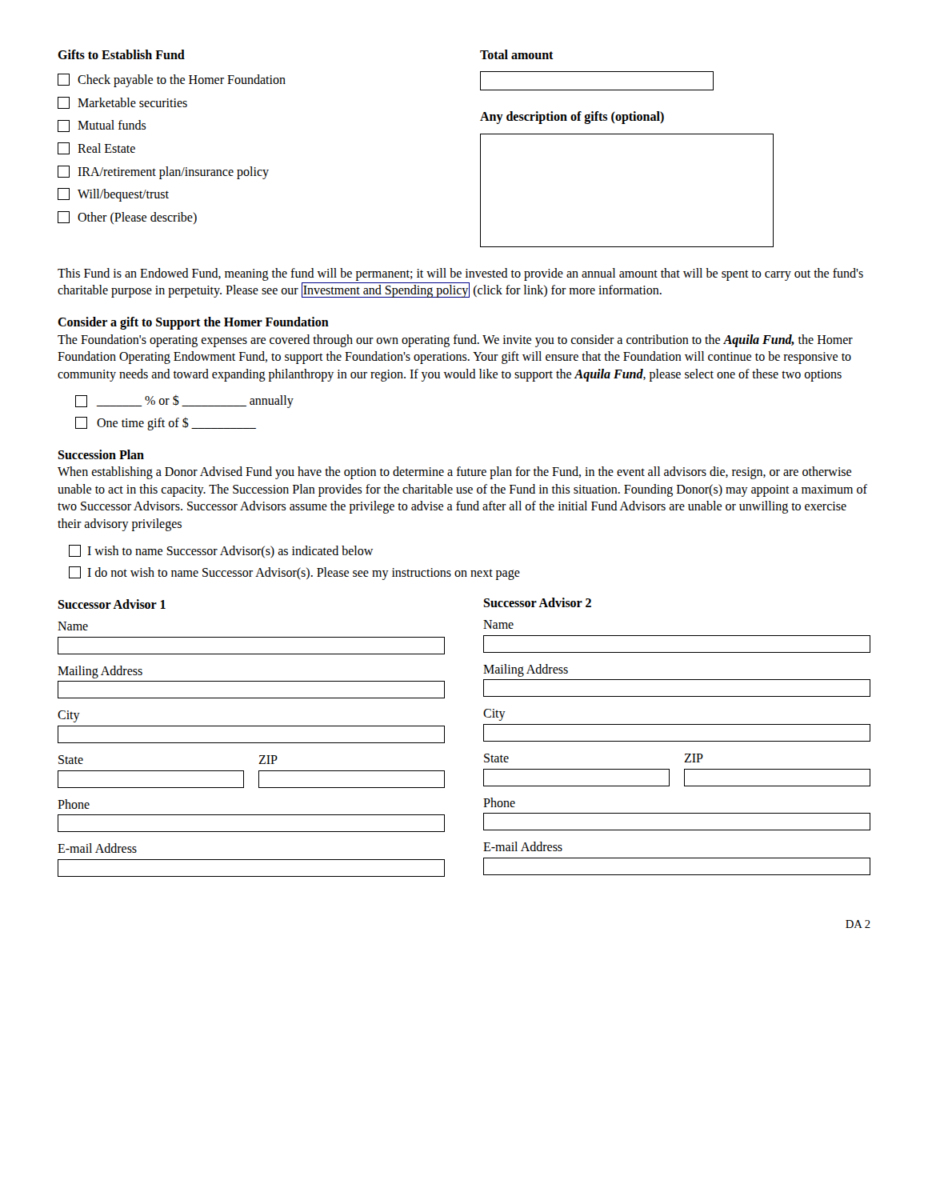Gifts to Establish Fund
Check payable to the Homer Foundation
Marketable securities
Mutual funds
Real Estate
IRA/retirement plan/insurance policy
Will/bequest/trust
Other (Please describe)
Total amount
Any description of gifts (optional)
This Fund is an Endowed Fund, meaning the fund will be permanent; it will be invested to provide an annual amount that will be spent to carry out the fund's charitable purpose in perpetuity. Please see our Investment and Spending policy (click for link) for more information.
Consider a gift to Support the Homer Foundation
The Foundation's operating expenses are covered through our own operating fund. We invite you to consider a contribution to the Aquila Fund, the Homer Foundation Operating Endowment Fund, to support the Foundation's operations. Your gift will ensure that the Foundation will continue to be responsive to community needs and toward expanding philanthropy in our region. If you would like to support the Aquila Fund, please select one of these two options
_______ % or $ __________ annually
One time gift of $ __________
Succession Plan
When establishing a Donor Advised Fund you have the option to determine a future plan for the Fund, in the event all advisors die, resign, or are otherwise unable to act in this capacity. The Succession Plan provides for the charitable use of the Fund in this situation. Founding Donor(s) may appoint a maximum of two Successor Advisors. Successor Advisors assume the privilege to advise a fund after all of the initial Fund Advisors are unable or unwilling to exercise their advisory privileges
I wish to name Successor Advisor(s) as indicated below
I do not wish to name Successor Advisor(s). Please see my instructions on next page
Successor Advisor 1
Name
Mailing Address
City
State
ZIP
Phone
E-mail Address
Successor Advisor 2
Name
Mailing Address
City
State
ZIP
Phone
E-mail Address
DA 2